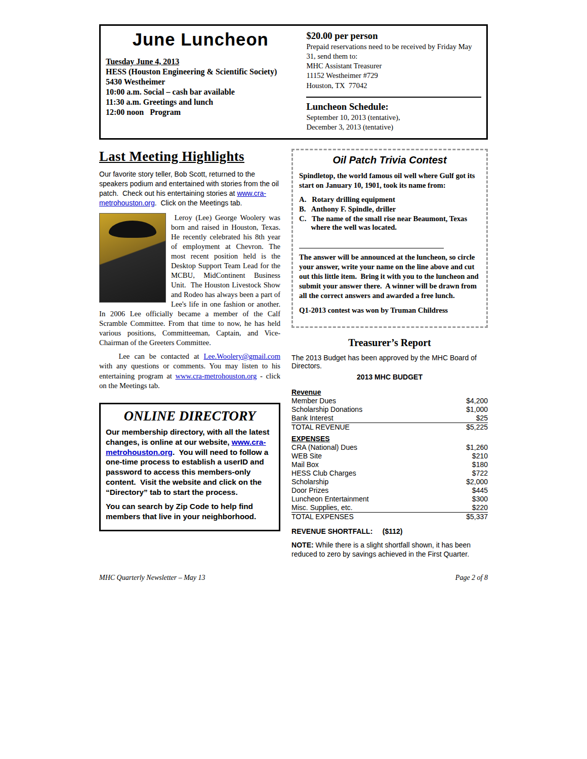June Luncheon
Tuesday June 4, 2013
HESS (Houston Engineering & Scientific Society)
5430 Westheimer
10:00 a.m. Social – cash bar available
11:30 a.m. Greetings and lunch
12:00 noon Program
$20.00 per person
Prepaid reservations need to be received by Friday May 31, send them to:
MHC Assistant Treasurer
11152 Westheimer #729
Houston, TX 77042
Luncheon Schedule:
September 10, 2013 (tentative),
December 3, 2013 (tentative)
Last Meeting Highlights
Our favorite story teller, Bob Scott, returned to the speakers podium and entertained with stories from the oil patch. Check out his entertaining stories at www.cra-metrohouston.org. Click on the Meetings tab.
Leroy (Lee) George Woolery was born and raised in Houston, Texas. He recently celebrated his 8th year of employment at Chevron. The most recent position held is the Desktop Support Team Lead for the MCBU, MidContinent Business Unit. The Houston Livestock Show and Rodeo has always been a part of Lee's life in one fashion or another. In 2006 Lee officially became a member of the Calf Scramble Committee. From that time to now, he has held various positions, Committeeman, Captain, and Vice-Chairman of the Greeters Committee.
Lee can be contacted at Lee.Woolery@gmail.com with any questions or comments. You may listen to his entertaining program at www.cra-metrohouston.org - click on the Meetings tab.
ONLINE DIRECTORY
Our membership directory, with all the latest changes, is online at our website, www.cra-metrohouston.org. You will need to follow a one-time process to establish a userID and password to access this members-only content. Visit the website and click on the “Directory” tab to start the process.
You can search by Zip Code to help find members that live in your neighborhood.
Oil Patch Trivia Contest
Spindletop, the world famous oil well where Gulf got its start on January 10, 1901, took its name from:
A. Rotary drilling equipment
B. Anthony F. Spindle, driller
C. The name of the small rise near Beaumont, Texas where the well was located.
The answer will be announced at the luncheon, so circle your answer, write your name on the line above and cut out this little item. Bring it with you to the luncheon and submit your answer there. A winner will be drawn from all the correct answers and awarded a free lunch.
Q1-2013 contest was won by Truman Childress
Treasurer’s Report
The 2013 Budget has been approved by the MHC Board of Directors.
2013 MHC BUDGET
| Revenue |
| Member Dues | $4,200 |
| Scholarship Donations | $1,000 |
| Bank Interest | $25 |
| TOTAL REVENUE | $5,225 |
| EXPENSES |
| CRA (National) Dues | $1,260 |
| WEB Site | $210 |
| Mail Box | $180 |
| HESS Club Charges | $722 |
| Scholarship | $2,000 |
| Door Prizes | $445 |
| Luncheon Entertainment | $300 |
| Misc. Supplies, etc. | $220 |
| TOTAL EXPENSES | $5,337 |
REVENUE SHORTFALL: ($112)
NOTE: While there is a slight shortfall shown, it has been reduced to zero by savings achieved in the First Quarter.
MHC Quarterly Newsletter – May 13
Page 2 of 8